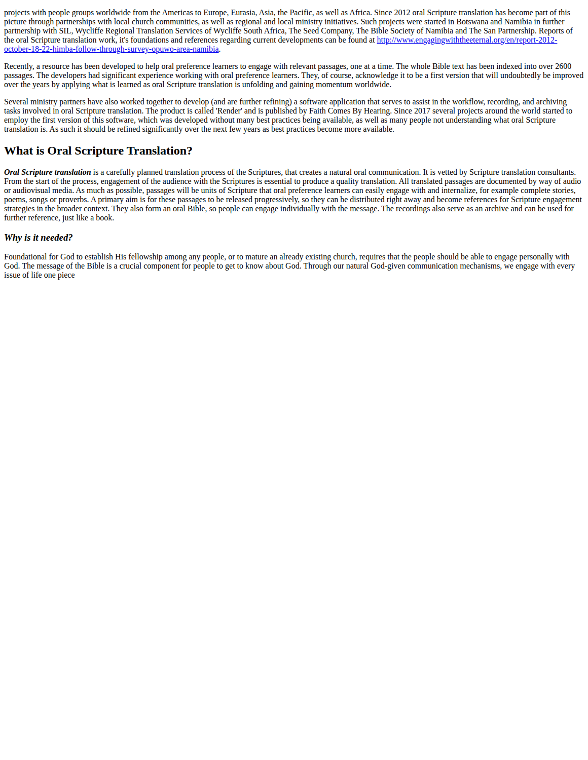projects with people groups worldwide from the Americas to Europe, Eurasia, Asia, the Pacific, as well as Africa. Since 2012 oral Scripture translation has become part of this picture through partnerships with local church communities, as well as regional and local ministry initiatives. Such projects were started in Botswana and Namibia in further partnership with SIL, Wycliffe Regional Translation Services of Wycliffe South Africa, The Seed Company, The Bible Society of Namibia and The San Partnership. Reports of the oral Scripture translation work, it's foundations and references regarding current developments can be found at http://www.engagingwiththeeternal.org/en/report-2012-october-18-22-himba-follow-through-survey-opuwo-area-namibia.
Recently, a resource has been developed to help oral preference learners to engage with relevant passages, one at a time. The whole Bible text has been indexed into over 2600 passages. The developers had significant experience working with oral preference learners. They, of course, acknowledge it to be a first version that will undoubtedly be improved over the years by applying what is learned as oral Scripture translation is unfolding and gaining momentum worldwide.
Several ministry partners have also worked together to develop (and are further refining) a software application that serves to assist in the workflow, recording, and archiving tasks involved in oral Scripture translation. The product is called 'Render' and is published by Faith Comes By Hearing. Since 2017 several projects around the world started to employ the first version of this software, which was developed without many best practices being available, as well as many people not understanding what oral Scripture translation is. As such it should be refined significantly over the next few years as best practices become more available.
What is Oral Scripture Translation?
Oral Scripture translation is a carefully planned translation process of the Scriptures, that creates a natural oral communication. It is vetted by Scripture translation consultants. From the start of the process, engagement of the audience with the Scriptures is essential to produce a quality translation. All translated passages are documented by way of audio or audiovisual media. As much as possible, passages will be units of Scripture that oral preference learners can easily engage with and internalize, for example complete stories, poems, songs or proverbs. A primary aim is for these passages to be released progressively, so they can be distributed right away and become references for Scripture engagement strategies in the broader context. They also form an oral Bible, so people can engage individually with the message. The recordings also serve as an archive and can be used for further reference, just like a book.
Why is it needed?
Foundational for God to establish His fellowship among any people, or to mature an already existing church, requires that the people should be able to engage personally with God. The message of the Bible is a crucial component for people to get to know about God. Through our natural God-given communication mechanisms, we engage with every issue of life one piece